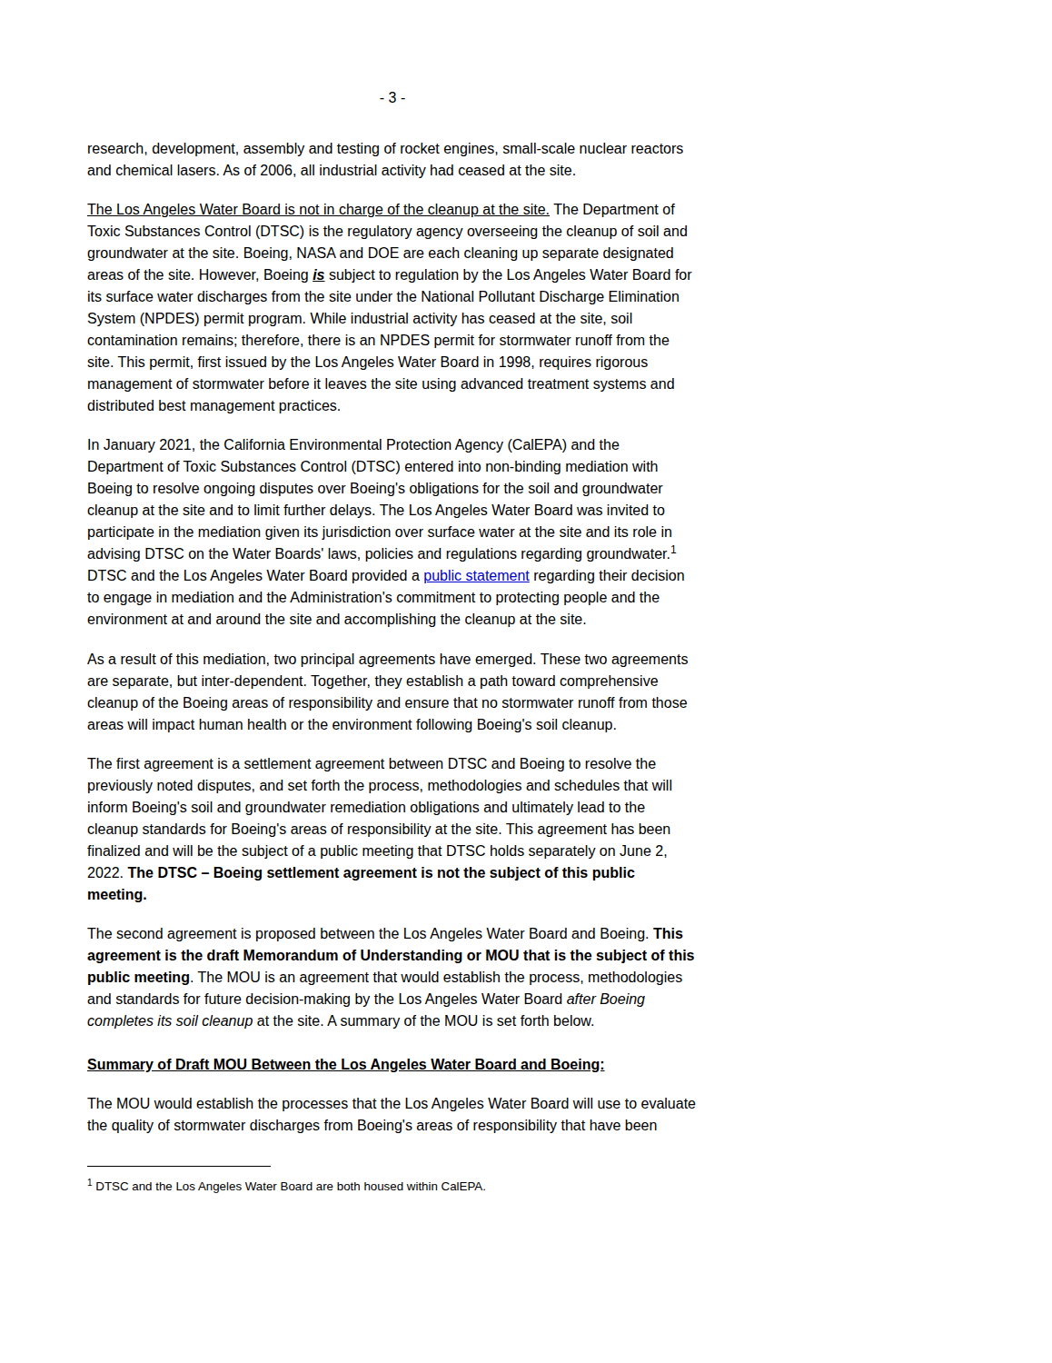- 3 -
research, development, assembly and testing of rocket engines, small-scale nuclear reactors and chemical lasers. As of 2006, all industrial activity had ceased at the site.
The Los Angeles Water Board is not in charge of the cleanup at the site. The Department of Toxic Substances Control (DTSC) is the regulatory agency overseeing the cleanup of soil and groundwater at the site. Boeing, NASA and DOE are each cleaning up separate designated areas of the site. However, Boeing is subject to regulation by the Los Angeles Water Board for its surface water discharges from the site under the National Pollutant Discharge Elimination System (NPDES) permit program. While industrial activity has ceased at the site, soil contamination remains; therefore, there is an NPDES permit for stormwater runoff from the site. This permit, first issued by the Los Angeles Water Board in 1998, requires rigorous management of stormwater before it leaves the site using advanced treatment systems and distributed best management practices.
In January 2021, the California Environmental Protection Agency (CalEPA) and the Department of Toxic Substances Control (DTSC) entered into non-binding mediation with Boeing to resolve ongoing disputes over Boeing's obligations for the soil and groundwater cleanup at the site and to limit further delays. The Los Angeles Water Board was invited to participate in the mediation given its jurisdiction over surface water at the site and its role in advising DTSC on the Water Boards' laws, policies and regulations regarding groundwater.1 DTSC and the Los Angeles Water Board provided a public statement regarding their decision to engage in mediation and the Administration's commitment to protecting people and the environment at and around the site and accomplishing the cleanup at the site.
As a result of this mediation, two principal agreements have emerged. These two agreements are separate, but inter-dependent. Together, they establish a path toward comprehensive cleanup of the Boeing areas of responsibility and ensure that no stormwater runoff from those areas will impact human health or the environment following Boeing's soil cleanup.
The first agreement is a settlement agreement between DTSC and Boeing to resolve the previously noted disputes, and set forth the process, methodologies and schedules that will inform Boeing's soil and groundwater remediation obligations and ultimately lead to the cleanup standards for Boeing's areas of responsibility at the site. This agreement has been finalized and will be the subject of a public meeting that DTSC holds separately on June 2, 2022. The DTSC – Boeing settlement agreement is not the subject of this public meeting.
The second agreement is proposed between the Los Angeles Water Board and Boeing. This agreement is the draft Memorandum of Understanding or MOU that is the subject of this public meeting. The MOU is an agreement that would establish the process, methodologies and standards for future decision-making by the Los Angeles Water Board after Boeing completes its soil cleanup at the site. A summary of the MOU is set forth below.
Summary of Draft MOU Between the Los Angeles Water Board and Boeing:
The MOU would establish the processes that the Los Angeles Water Board will use to evaluate the quality of stormwater discharges from Boeing's areas of responsibility that have been
1 DTSC and the Los Angeles Water Board are both housed within CalEPA.